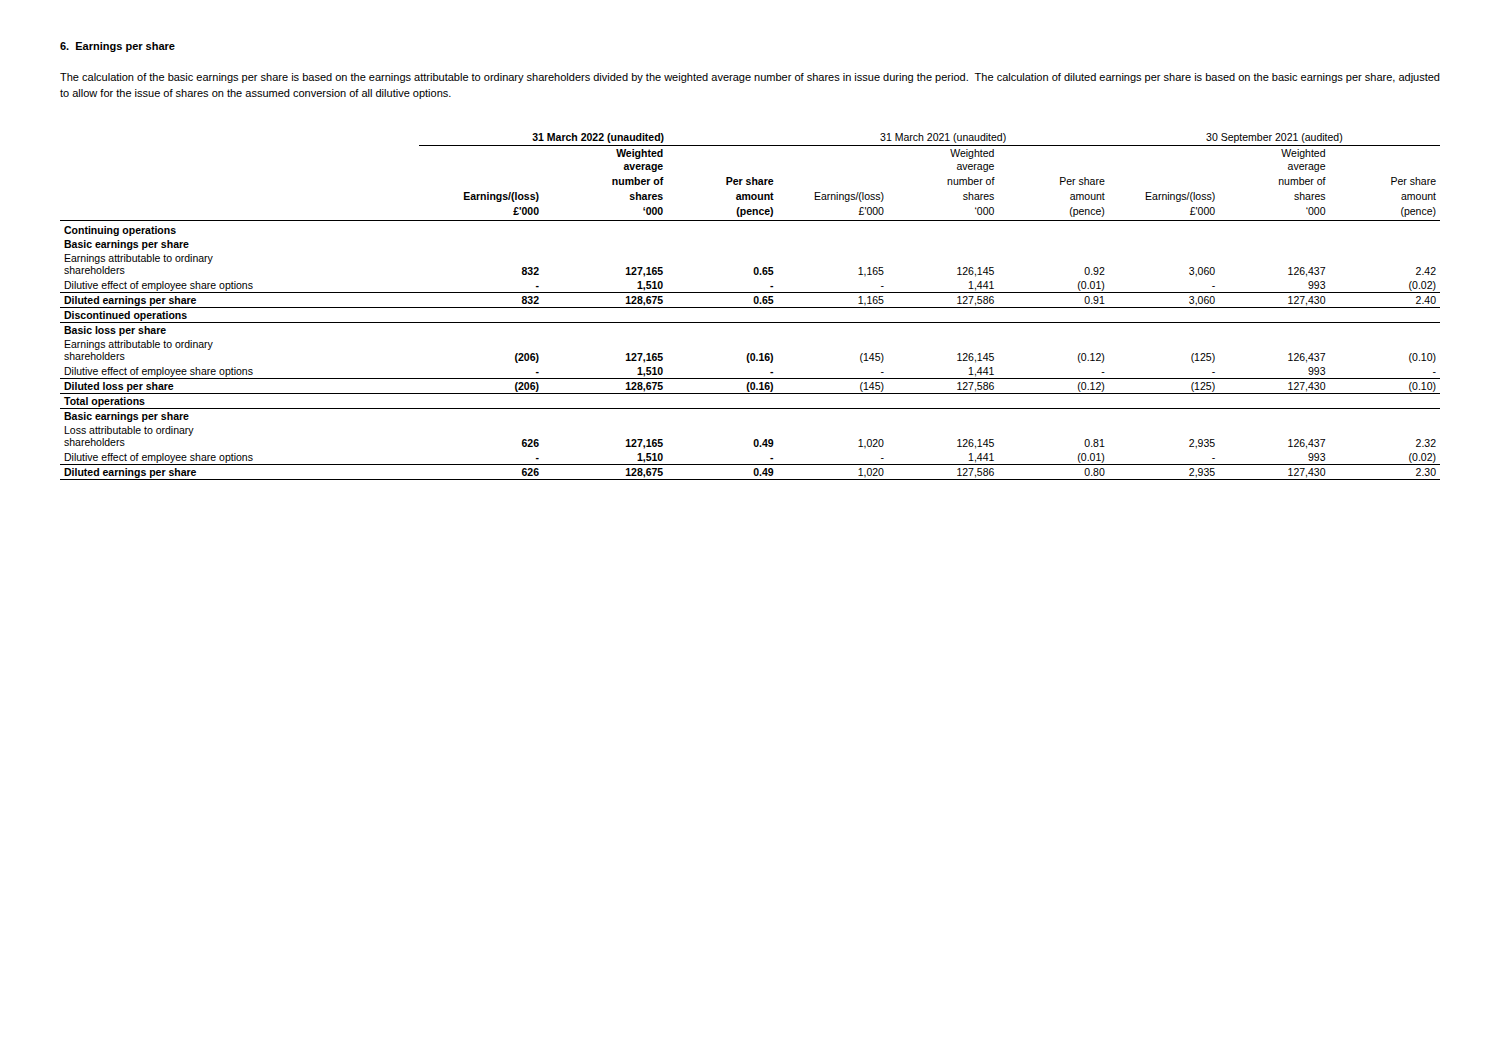6. Earnings per share
The calculation of the basic earnings per share is based on the earnings attributable to ordinary shareholders divided by the weighted average number of shares in issue during the period. The calculation of diluted earnings per share is based on the basic earnings per share, adjusted to allow for the issue of shares on the assumed conversion of all dilutive options.
| | 31 March 2022 (unaudited) | 31 March 2021 (unaudited) | 30 September 2021 (audited) |
| --- | --- | --- | --- |
| | | Weighted average | | | Weighted average | | | Weighted average | |
| | | number of | Per share | | number of | Per share | | number of | Per share |
| | Earnings/(loss) | shares | amount | Earnings/(loss) | shares | amount | Earnings/(loss) | shares | amount |
| | £'000 | ‘000 | (pence) | £'000 | ‘000 | (pence) | £'000 | ‘000 | (pence) |
| Continuing operations |
| Basic earnings per share |
| Earnings attributable to ordinary shareholders | 832 | 127,165 | 0.65 | 1,165 | 126,145 | 0.92 | 3,060 | 126,437 | 2.42 |
| Dilutive effect of employee share options | - | 1,510 | - | - | 1,441 | (0.01) | - | 993 | (0.02) |
| Diluted earnings per share | 832 | 128,675 | 0.65 | 1,165 | 127,586 | 0.91 | 3,060 | 127,430 | 2.40 |
| Discontinued operations |
| Basic loss per share |
| Earnings attributable to ordinary shareholders | (206) | 127,165 | (0.16) | (145) | 126,145 | (0.12) | (125) | 126,437 | (0.10) |
| Dilutive effect of employee share options | - | 1,510 | - | - | 1,441 | - | - | 993 | - |
| Diluted loss per share | (206) | 128,675 | (0.16) | (145) | 127,586 | (0.12) | (125) | 127,430 | (0.10) |
| Total operations |
| Basic earnings per share |
| Loss attributable to ordinary shareholders | 626 | 127,165 | 0.49 | 1,020 | 126,145 | 0.81 | 2,935 | 126,437 | 2.32 |
| Dilutive effect of employee share options | - | 1,510 | - | - | 1,441 | (0.01) | - | 993 | (0.02) |
| Diluted earnings per share | 626 | 128,675 | 0.49 | 1,020 | 127,586 | 0.80 | 2,935 | 127,430 | 2.30 |